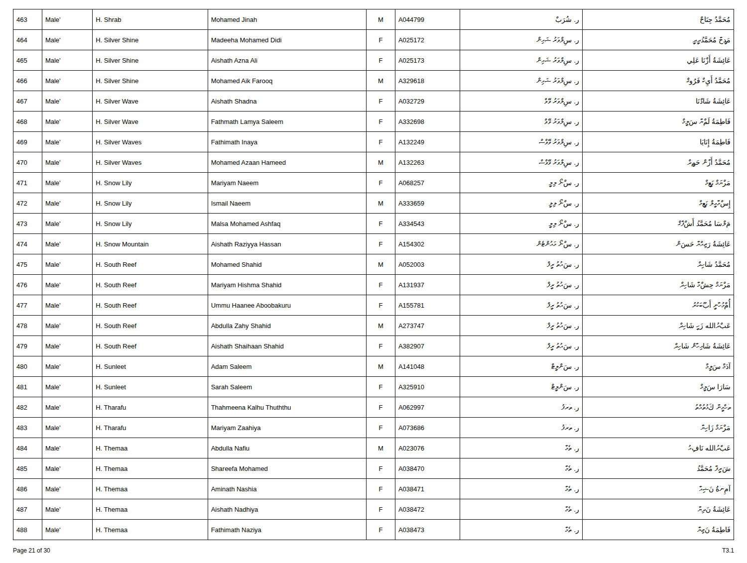| 463 | Male' | H. Shrab | Mohamed Jinah | M | A044799 | ر. ش‍ُرَبް | مُحَمَّدُ جِنَاحް |
| 464 | Male' | H. Silver Shine | Madeeha Mohamed Didi | F | A025172 | ر. سِލްވަރު ޝައިން | مَدީحާ مُحَمَّدުދީދީ |
| 465 | Male' | H. Silver Shine | Aishath Azna Ali | F | A025173 | ر. سِލްވަރު ޝައިން | عَائِشَةُ أَزްنَا عَلِي |
| 466 | Male' | H. Silver Shine | Mohamed Aik Farooq | M | A329618 | ر. سِލްވަރު ޝައިން | مُحَمَّدُ أَيِކް فَرُوޤް |
| 467 | Male' | H. Silver Wave | Aishath Shadna | F | A032729 | ر. سِލްވަރު ވޭވް | عَائِشَةُ شَادްنَا |
| 468 | Male' | H. Silver Wave | Fathmath Lamya Saleem | F | A332698 | ر. سِލްވަރު ވޭވް | فَاطِمَةُ لَمްޔާ سَލީމް |
| 469 | Male' | H. Silver Waves | Fathimath Inaya | F | A132249 | ر. سِލްވަރު ވޭވްސް | فَاطِمَةُ إِنَايَا |
| 470 | Male' | H. Silver Waves | Mohamed Azaan Hameed | M | A132263 | ر. سِލްވަރު ވޭވްސް | مُحَمَّدُ أَزާން حَمީދް |
| 471 | Male' | H. Snow Lily | Mariyam Naeem | F | A068257 | ر. سްނޯ ލިލީ | مَرްޔަމް نَعީމް |
| 472 | Male' | H. Snow Lily | Ismail Naeem | M | A333659 | ر. سްނޯ ލިލީ | إِسްމާޢީލް نَعީމް |
| 473 | Male' | H. Snow Lily | Malsa Mohamed Ashfaq | F | A334543 | ر. سްނޯ ލިލީ | مَލްسَا مُحَمَّدު أَشްފާޤް |
| 474 | Male' | H. Snow Mountain | Aishath Raziyya Hassan | F | A154302 | ر. سްނޯ މައުންޓެން | عَائِشَةُ رَޒިއްޔާ حَسَން |
| 475 | Male' | H. South Reef | Mohamed Shahid | M | A052003 | ر. سَއުތު ރީފް | مُحَمَّدُ شَاހިދް |
| 476 | Male' | H. South Reef | Mariyam Hishma Shahid | F | A131937 | ر. سَއުތު ރީފް | مَرްޔަމް حِشްމާ شَاހިދް |
| 477 | Male' | H. South Reef | Ummu Haanee Aboobakuru | F | A155781 | ر. سَއުތު ރީފް | أُمްމުހާނީ أَبޫބަކުރު |
| 478 | Male' | H. South Reef | Abdulla Zahy Shahid | M | A273747 | ر. سَއުތު ރީފް | عَبްދުالله زَހީ شَاހިދް |
| 479 | Male' | H. South Reef | Aishath Shaihaan Shahid | F | A382907 | ر. سَއުތު ރީފް | عَائِشَةُ شَاއިހާން شَاހިދް |
| 480 | Male' | H. Sunleet | Adam Saleem | M | A141048 | ر. سَންލީޓް | آدَމް سَލީމް |
| 481 | Male' | H. Sunleet | Sarah Saleem | F | A325910 | ر. سَންލީޓް | سَارَا سَލީމް |
| 482 | Male' | H. Tharafu | Thahmeena Kalhu Thuththu | F | A062997 | ر. ތَރَފު | ތَހްމީނާ كَޅުތުއްތު |
| 483 | Male' | H. Tharafu | Mariyam Zaahiya | F | A073686 | ر. ތَރَފު | مَرްޔަމް زَاހިޔާ |
| 484 | Male' | H. Themaa | Abdulla Nafiu | M | A023076 | ر. ތެމާ | عَبްދުالله نَافިއު |
| 485 | Male' | H. Themaa | Shareefa Mohamed | F | A038470 | ر. ތެމާ | شَރީފާ مُحَمَّدު |
| 486 | Male' | H. Themaa | Aminath Nashia | F | A038471 | ر. ތެމާ | آمِނَةُ نَޝިއާ |
| 487 | Male' | H. Themaa | Aishath Nadhiya | F | A038472 | ر. ތެމާ | عَائِشَةُ نَދިޔާ |
| 488 | Male' | H. Themaa | Fathimath Naziya | F | A038473 | ر. ތެމާ | فَاطِمَةُ نَޒިޔާ |
Page 21 of 30 T3.1